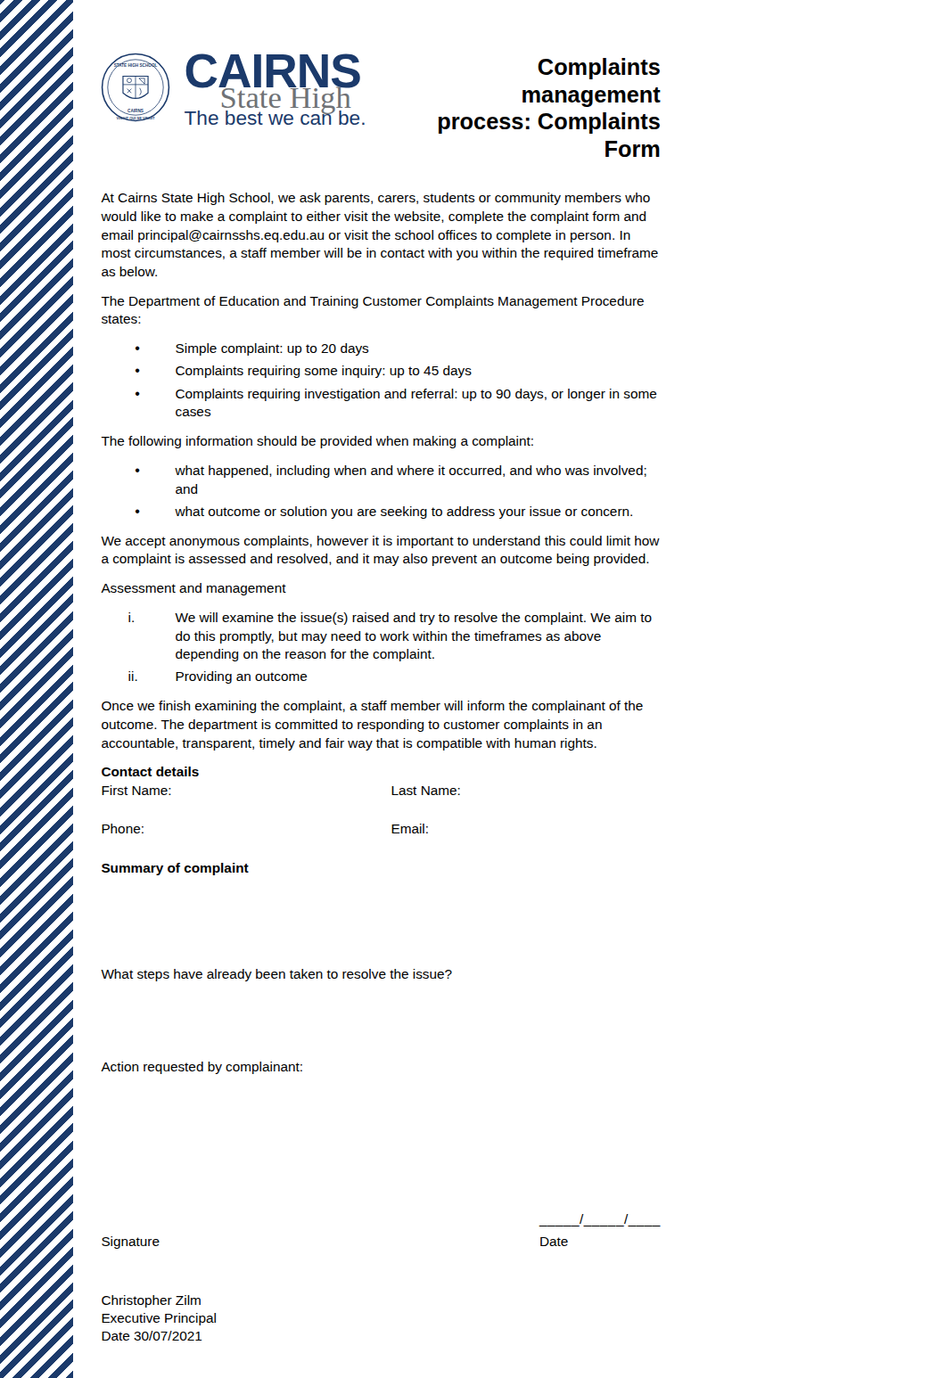STATE HIGH SCHOOL CAIRNS VINGIT QUI SE VINGIT
CAIRNS State High The best we can be.
Complaints management
process: Complaints Form
At Cairns State High School, we ask parents, carers, students or community members who would like to make a complaint to either visit the website, complete the complaint form and email principal@cairnsshs.eq.edu.au or visit the school offices to complete in person. In most circumstances, a staff member will be in contact with you within the required timeframe as below.
The Department of Education and Training Customer Complaints Management Procedure states:
Simple complaint: up to 20 days
Complaints requiring some inquiry: up to 45 days
Complaints requiring investigation and referral: up to 90 days, or longer in some cases
The following information should be provided when making a complaint:
what happened, including when and where it occurred, and who was involved; and
what outcome or solution you are seeking to address your issue or concern.
We accept anonymous complaints, however it is important to understand this could limit how a complaint is assessed and resolved, and it may also prevent an outcome being provided.
Assessment and management
We will examine the issue(s) raised and try to resolve the complaint. We aim to do this promptly, but may need to work within the timeframes as above depending on the reason for the complaint.
Providing an outcome
Once we finish examining the complaint, a staff member will inform the complainant of the outcome. The department is committed to responding to customer complaints in an accountable, transparent, timely and fair way that is compatible with human rights.
Contact details
First Name:
Last Name:
Phone:
Email:
Summary of complaint
What steps have already been taken to resolve the issue?
Action requested by complainant:
Signature
_____/_____/____
Date
Christopher Zilm
Executive Principal
Date 30/07/2021